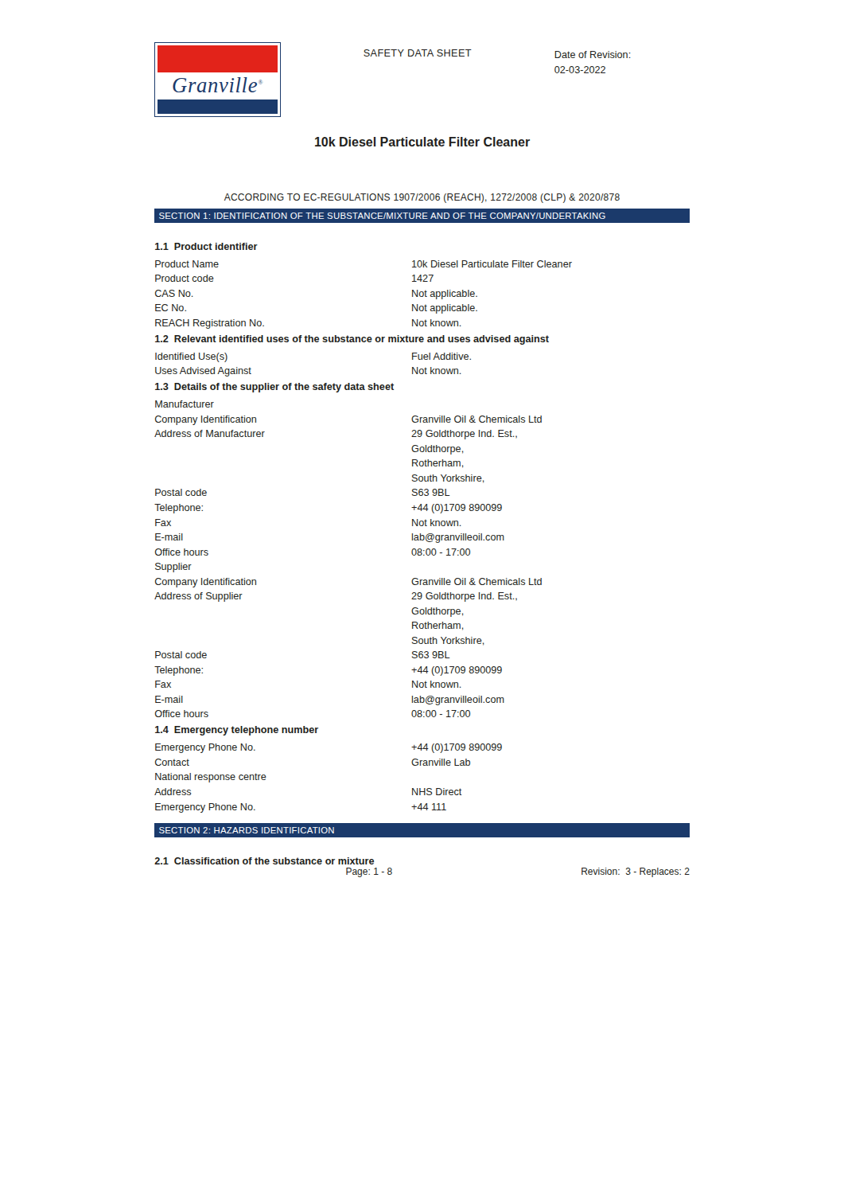Granville®
SAFETY DATA SHEET
Date of Revision:
02-03-2022
10k Diesel Particulate Filter Cleaner
ACCORDING TO EC-REGULATIONS 1907/2006 (REACH), 1272/2008 (CLP) & 2020/878
SECTION 1: IDENTIFICATION OF THE SUBSTANCE/MIXTURE AND OF THE COMPANY/UNDERTAKING
1.1 Product identifier
| Product Name | 10k Diesel Particulate Filter Cleaner |
| Product code | 1427 |
| CAS No. | Not applicable. |
| EC No. | Not applicable. |
| REACH Registration No. | Not known. |
1.2 Relevant identified uses of the substance or mixture and uses advised against
| Identified Use(s) | Fuel Additive. |
| Uses Advised Against | Not known. |
1.3 Details of the supplier of the safety data sheet
| Manufacturer | |
| Company Identification | Granville Oil & Chemicals Ltd |
| Address of Manufacturer | 29 Goldthorpe Ind. Est., |
| | Goldthorpe, |
| | Rotherham, |
| | South Yorkshire, |
| Postal code | S63 9BL |
| Telephone: | +44 (0)1709 890099 |
| Fax | Not known. |
| E-mail | lab@granvilleoil.com |
| Office hours | 08:00 - 17:00 |
| Supplier | |
| Company Identification | Granville Oil & Chemicals Ltd |
| Address of Supplier | 29 Goldthorpe Ind. Est., |
| | Goldthorpe, |
| | Rotherham, |
| | South Yorkshire, |
| Postal code | S63 9BL |
| Telephone: | +44 (0)1709 890099 |
| Fax | Not known. |
| E-mail | lab@granvilleoil.com |
| Office hours | 08:00 - 17:00 |
1.4 Emergency telephone number
| Emergency Phone No. | +44 (0)1709 890099 |
| Contact | Granville Lab |
| National response centre | |
| Address | NHS Direct |
| Emergency Phone No. | +44 111 |
SECTION 2: HAZARDS IDENTIFICATION
2.1 Classification of the substance or mixture
Page: 1 - 8
Revision: 3 - Replaces: 2